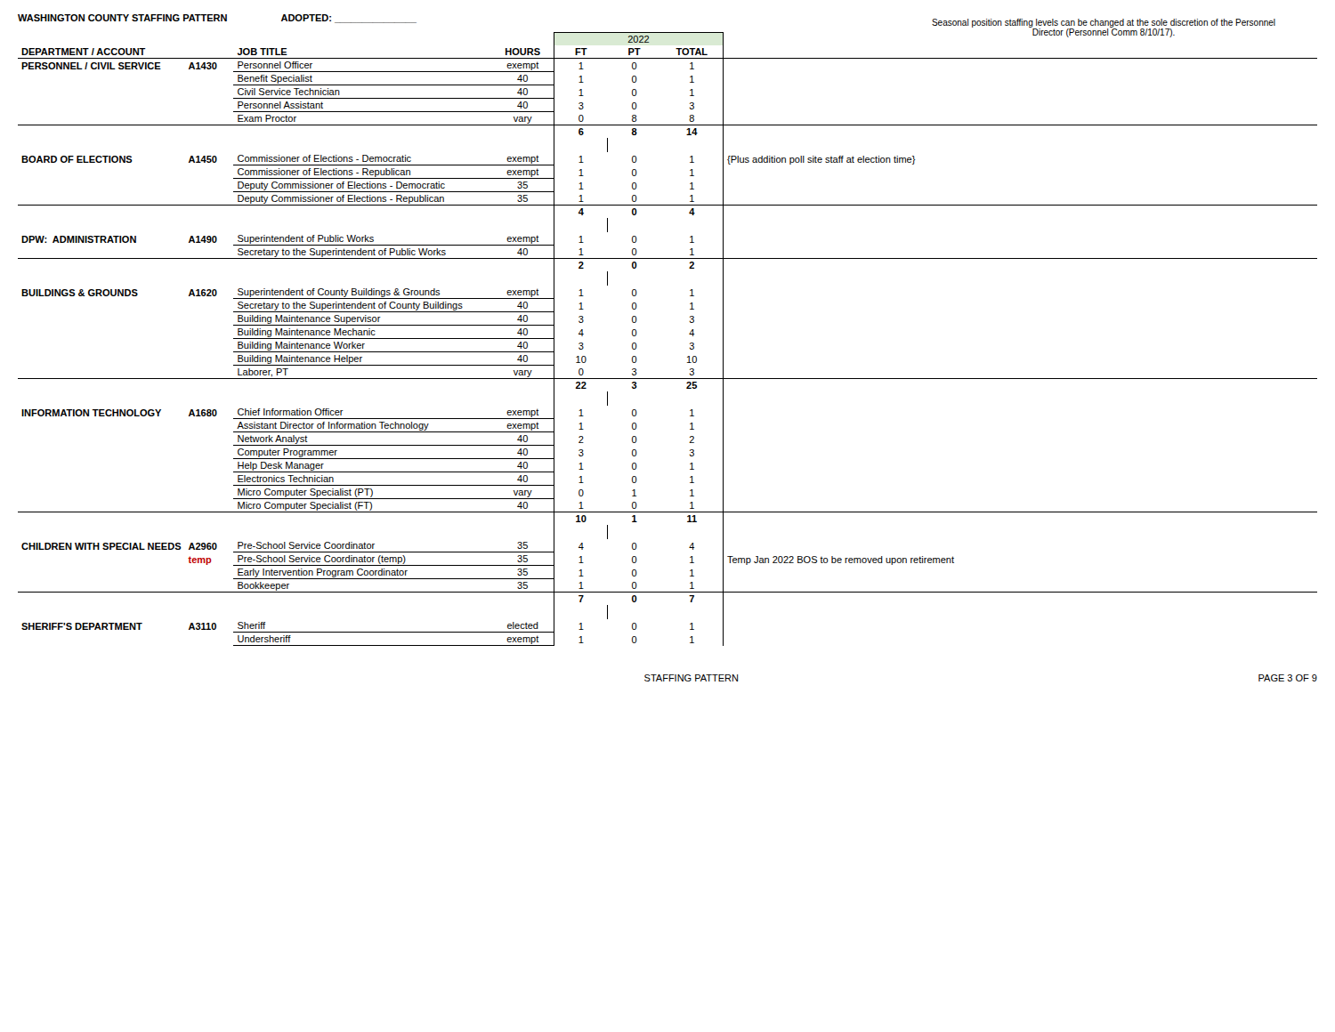Seasonal position staffing levels can be changed at the sole discretion of the Personnel Director (Personnel Comm 8/10/17).
WASHINGTON COUNTY STAFFING PATTERN ADOPTED: _______________
| | 2022 | |
| DEPARTMENT / ACCOUNT | | JOB TITLE | HOURS | FT | PT | TOTAL | |
| PERSONNEL / CIVIL SERVICE | A1430 | Personnel Officer | exempt | 1 | 0 | 1 | |
| | | Benefit Specialist | 40 | 1 | 0 | 1 | |
| | | Civil Service Technician | 40 | 1 | 0 | 1 | |
| | | Personnel Assistant | 40 | 3 | 0 | 3 | |
| | | Exam Proctor | vary | 0 | 8 | 8 | |
| | | | | 6 | 8 | 14 | |
| BOARD OF ELECTIONS | A1450 | Commissioner of Elections - Democratic | exempt | 1 | 0 | 1 | {Plus addition poll site staff at election time} |
| | | Commissioner of Elections - Republican | exempt | 1 | 0 | 1 | |
| | | Deputy Commissioner of Elections - Democratic | 35 | 1 | 0 | 1 | |
| | | Deputy Commissioner of Elections - Republican | 35 | 1 | 0 | 1 | |
| | | | | 4 | 0 | 4 | |
| DPW: ADMINISTRATION | A1490 | Superintendent of Public Works | exempt | 1 | 0 | 1 | |
| | | Secretary to the Superintendent of Public Works | 40 | 1 | 0 | 1 | |
| | | | | 2 | 0 | 2 | |
| BUILDINGS & GROUNDS | A1620 | Superintendent of County Buildings & Grounds | exempt | 1 | 0 | 1 | |
| | | Secretary to the Superintendent of County Buildings | 40 | 1 | 0 | 1 | |
| | | Building Maintenance Supervisor | 40 | 3 | 0 | 3 | |
| | | Building Maintenance Mechanic | 40 | 4 | 0 | 4 | |
| | | Building Maintenance Worker | 40 | 3 | 0 | 3 | |
| | | Building Maintenance Helper | 40 | 10 | 0 | 10 | |
| | | Laborer, PT | vary | 0 | 3 | 3 | |
| | | | | 22 | 3 | 25 | |
| INFORMATION TECHNOLOGY | A1680 | Chief Information Officer | exempt | 1 | 0 | 1 | |
| | | Assistant Director of Information Technology | exempt | 1 | 0 | 1 | |
| | | Network Analyst | 40 | 2 | 0 | 2 | |
| | | Computer Programmer | 40 | 3 | 0 | 3 | |
| | | Help Desk Manager | 40 | 1 | 0 | 1 | |
| | | Electronics Technician | 40 | 1 | 0 | 1 | |
| | | Micro Computer Specialist (PT) | vary | 0 | 1 | 1 | |
| | | Micro Computer Specialist (FT) | 40 | 1 | 0 | 1 | |
| | | | | 10 | 1 | 11 | |
| CHILDREN WITH SPECIAL NEEDS | A2960 | Pre-School Service Coordinator | 35 | 4 | 0 | 4 | |
| | temp | Pre-School Service Coordinator (temp) | 35 | 1 | 0 | 1 | Temp Jan 2022 BOS to be removed upon retirement |
| | | Early Intervention Program Coordinator | 35 | 1 | 0 | 1 | |
| | | Bookkeeper | 35 | 1 | 0 | 1 | |
| | | | | 7 | 0 | 7 | |
| SHERIFF'S DEPARTMENT | A3110 | Sheriff | elected | 1 | 0 | 1 | |
| | | Undersheriff | exempt | 1 | 0 | 1 | |
STAFFING PATTERN
PAGE 3 OF 9